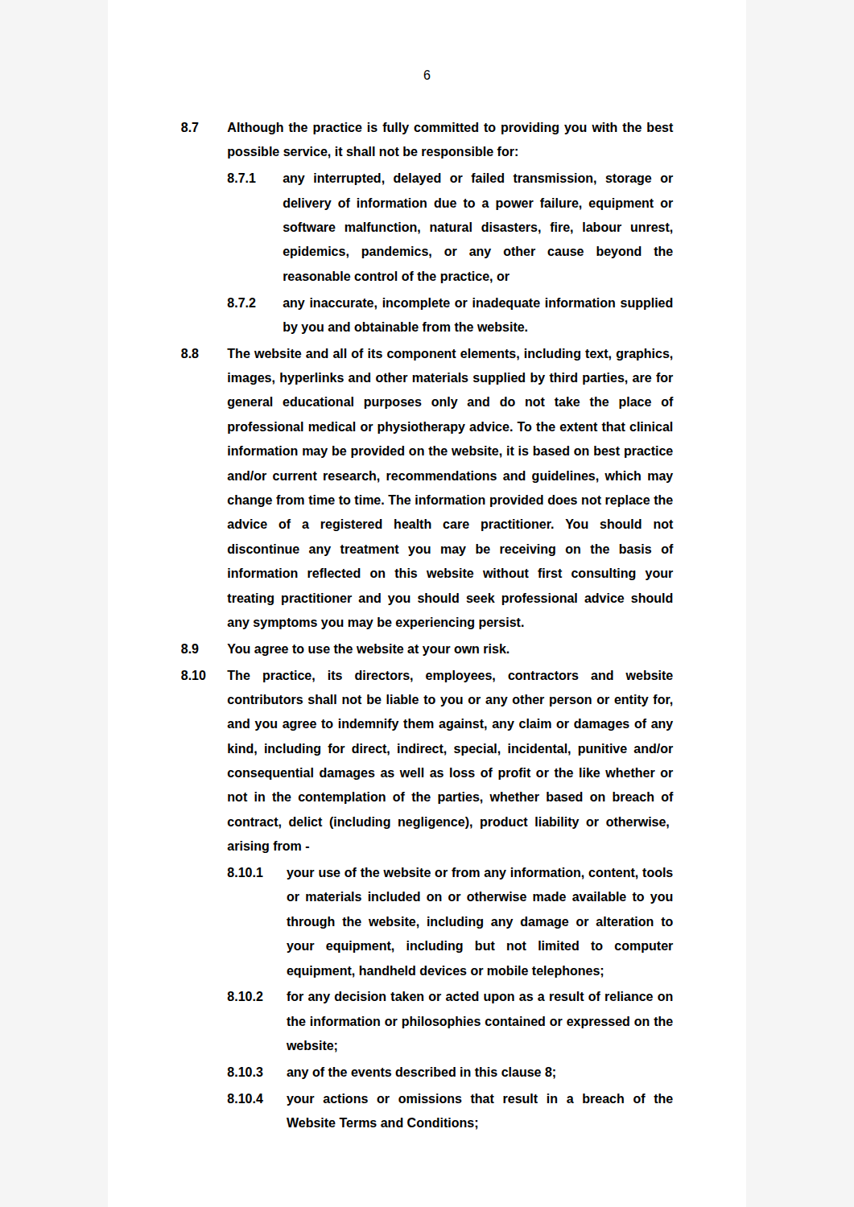6
8.7 Although the practice is fully committed to providing you with the best possible service, it shall not be responsible for:
8.7.1 any interrupted, delayed or failed transmission, storage or delivery of information due to a power failure, equipment or software malfunction, natural disasters, fire, labour unrest, epidemics, pandemics, or any other cause beyond the reasonable control of the practice, or
8.7.2 any inaccurate, incomplete or inadequate information supplied by you and obtainable from the website.
8.8 The website and all of its component elements, including text, graphics, images, hyperlinks and other materials supplied by third parties, are for general educational purposes only and do not take the place of professional medical or physiotherapy advice. To the extent that clinical information may be provided on the website, it is based on best practice and/or current research, recommendations and guidelines, which may change from time to time. The information provided does not replace the advice of a registered health care practitioner. You should not discontinue any treatment you may be receiving on the basis of information reflected on this website without first consulting your treating practitioner and you should seek professional advice should any symptoms you may be experiencing persist.
8.9 You agree to use the website at your own risk.
8.10 The practice, its directors, employees, contractors and website contributors shall not be liable to you or any other person or entity for, and you agree to indemnify them against, any claim or damages of any kind, including for direct, indirect, special, incidental, punitive and/or consequential damages as well as loss of profit or the like whether or not in the contemplation of the parties, whether based on breach of contract, delict (including negligence), product liability or otherwise, arising from -
8.10.1 your use of the website or from any information, content, tools or materials included on or otherwise made available to you through the website, including any damage or alteration to your equipment, including but not limited to computer equipment, handheld devices or mobile telephones;
8.10.2 for any decision taken or acted upon as a result of reliance on the information or philosophies contained or expressed on the website;
8.10.3 any of the events described in this clause 8;
8.10.4 your actions or omissions that result in a breach of the Website Terms and Conditions;